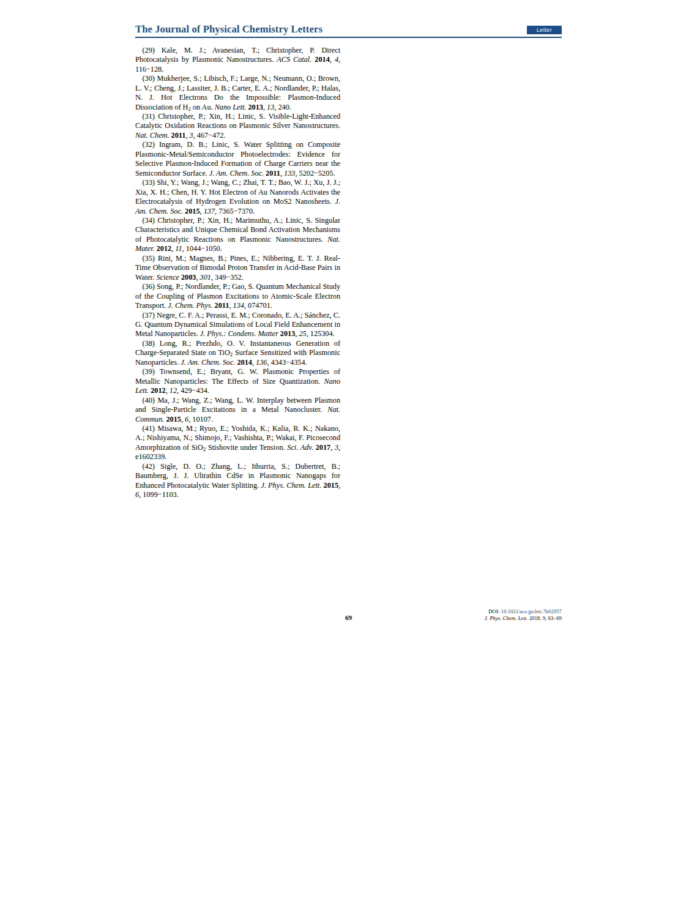The Journal of Physical Chemistry Letters
Letter
(29) Kale, M. J.; Avanesian, T.; Christopher, P. Direct Photocatalysis by Plasmonic Nanostructures. ACS Catal. 2014, 4, 116−128.
(30) Mukherjee, S.; Libisch, F.; Large, N.; Neumann, O.; Brown, L. V.; Cheng, J.; Lassiter, J. B.; Carter, E. A.; Nordlander, P.; Halas, N. J. Hot Electrons Do the Impossible: Plasmon-Induced Dissociation of H2 on Au. Nano Lett. 2013, 13, 240.
(31) Christopher, P.; Xin, H.; Linic, S. Visible-Light-Enhanced Catalytic Oxidation Reactions on Plasmonic Silver Nanostructures. Nat. Chem. 2011, 3, 467−472.
(32) Ingram, D. B.; Linic, S. Water Splitting on Composite Plasmonic-Metal/Semiconductor Photoelectrodes: Evidence for Selective Plasmon-Induced Formation of Charge Carriers near the Semiconductor Surface. J. Am. Chem. Soc. 2011, 133, 5202−5205.
(33) Shi, Y.; Wang, J.; Wang, C.; Zhai, T. T.; Bao, W. J.; Xu, J. J.; Xia, X. H.; Chen, H. Y. Hot Electron of Au Nanorods Activates the Electrocatalysis of Hydrogen Evolution on MoS2 Nanosheets. J. Am. Chem. Soc. 2015, 137, 7365−7370.
(34) Christopher, P.; Xin, H.; Marimuthu, A.; Linic, S. Singular Characteristics and Unique Chemical Bond Activation Mechanisms of Photocatalytic Reactions on Plasmonic Nanostructures. Nat. Mater. 2012, 11, 1044−1050.
(35) Rini, M.; Magnes, B.; Pines, E.; Nibbering, E. T. J. Real-Time Observation of Bimodal Proton Transfer in Acid-Base Pairs in Water. Science 2003, 301, 349−352.
(36) Song, P.; Nordlander, P.; Gao, S. Quantum Mechanical Study of the Coupling of Plasmon Excitations to Atomic-Scale Electron Transport. J. Chem. Phys. 2011, 134, 074701.
(37) Negre, C. F. A.; Perassi, E. M.; Coronado, E. A.; Sánchez, C. G. Quantum Dynamical Simulations of Local Field Enhancement in Metal Nanoparticles. J. Phys.: Condens. Matter 2013, 25, 125304.
(38) Long, R.; Prezhdo, O. V. Instantaneous Generation of Charge-Separated State on TiO2 Surface Sensitized with Plasmonic Nanoparticles. J. Am. Chem. Soc. 2014, 136, 4343−4354.
(39) Townsend, E.; Bryant, G. W. Plasmonic Properties of Metallic Nanoparticles: The Effects of Size Quantization. Nano Lett. 2012, 12, 429−434.
(40) Ma, J.; Wang, Z.; Wang, L. W. Interplay between Plasmon and Single-Particle Excitations in a Metal Nanocluster. Nat. Commun. 2015, 6, 10107.
(41) Misawa, M.; Ryuo, E.; Yoshida, K.; Kalia, R. K.; Nakano, A.; Nishiyama, N.; Shimojo, F.; Vashishta, P.; Wakai, F. Picosecond Amorphization of SiO2 Stishovite under Tension. Sci. Adv. 2017, 3, e1602339.
(42) Sigle, D. O.; Zhang, L.; Ithurria, S.; Dubertret, B.; Baumberg, J. J. Ultrathin CdSe in Plasmonic Nanogaps for Enhanced Photocatalytic Water Splitting. J. Phys. Chem. Lett. 2015, 6, 1099−1103.
69
DOI: 10.1021/acs.jpclett.7b02957
J. Phys. Chem. Lett. 2018, 9, 63−69